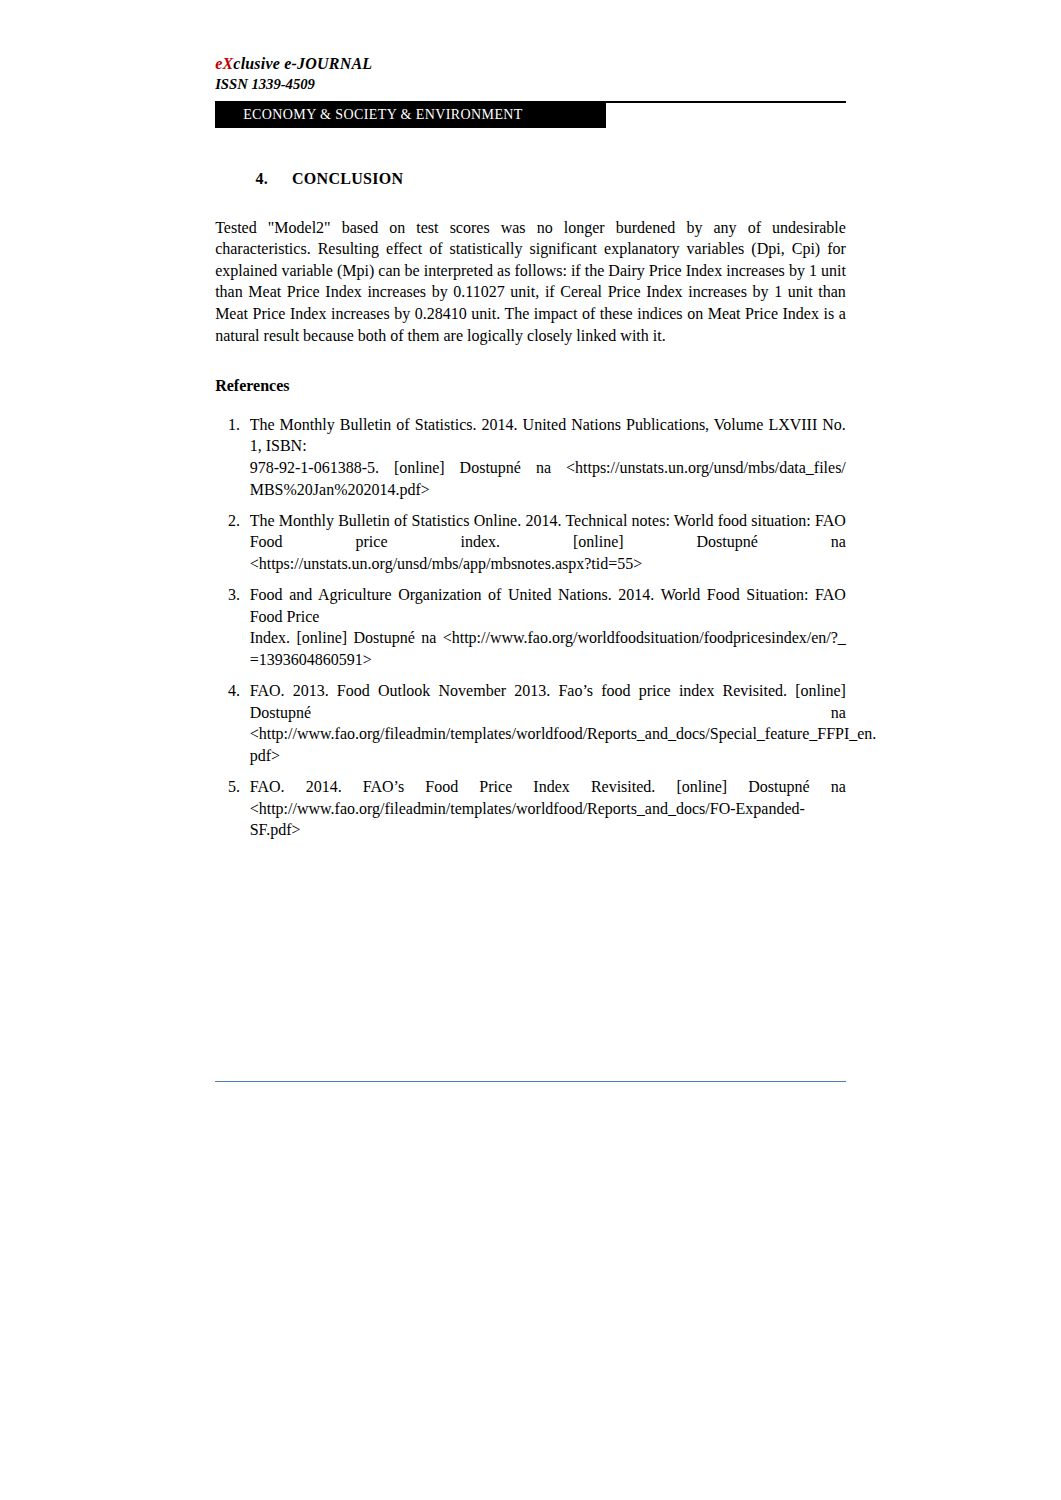eXclusive e-JOURNAL
ISSN 1339-4509
ECONOMY & SOCIETY & ENVIRONMENT
4. CONCLUSION
Tested "Model2" based on test scores was no longer burdened by any of undesirable characteristics. Resulting effect of statistically significant explanatory variables (Dpi, Cpi) for explained variable (Mpi) can be interpreted as follows: if the Dairy Price Index increases by 1 unit than Meat Price Index increases by 0.11027 unit, if Cereal Price Index increases by 1 unit than Meat Price Index increases by 0.28410 unit. The impact of these indices on Meat Price Index is a natural result because both of them are logically closely linked with it.
References
The Monthly Bulletin of Statistics. 2014. United Nations Publications, Volume LXVIII No. 1, ISBN: 978-92-1-061388-5. [online] Dostupné na <https://unstats.un.org/unsd/mbs/data_files/ MBS%20Jan%202014.pdf>
The Monthly Bulletin of Statistics Online. 2014. Technical notes: World food situation: FAO Food price index. [online] Dostupné na <https://unstats.un.org/unsd/mbs/app/mbsnotes.aspx?tid=55>
Food and Agriculture Organization of United Nations. 2014. World Food Situation: FAO Food Price Index. [online] Dostupné na <http://www.fao.org/worldfoodsituation/foodpricesindex/en/?_ =1393604860591>
FAO. 2013. Food Outlook November 2013. Fao’s food price index Revisited. [online] Dostupné na <http://www.fao.org/fileadmin/templates/worldfood/Reports_and_docs/Special_feature_FFPI_en. pdf>
FAO. 2014. FAO’s Food Price Index Revisited. [online] Dostupné na <http://www.fao.org/fileadmin/templates/worldfood/Reports_and_docs/FO-Expanded-SF.pdf>